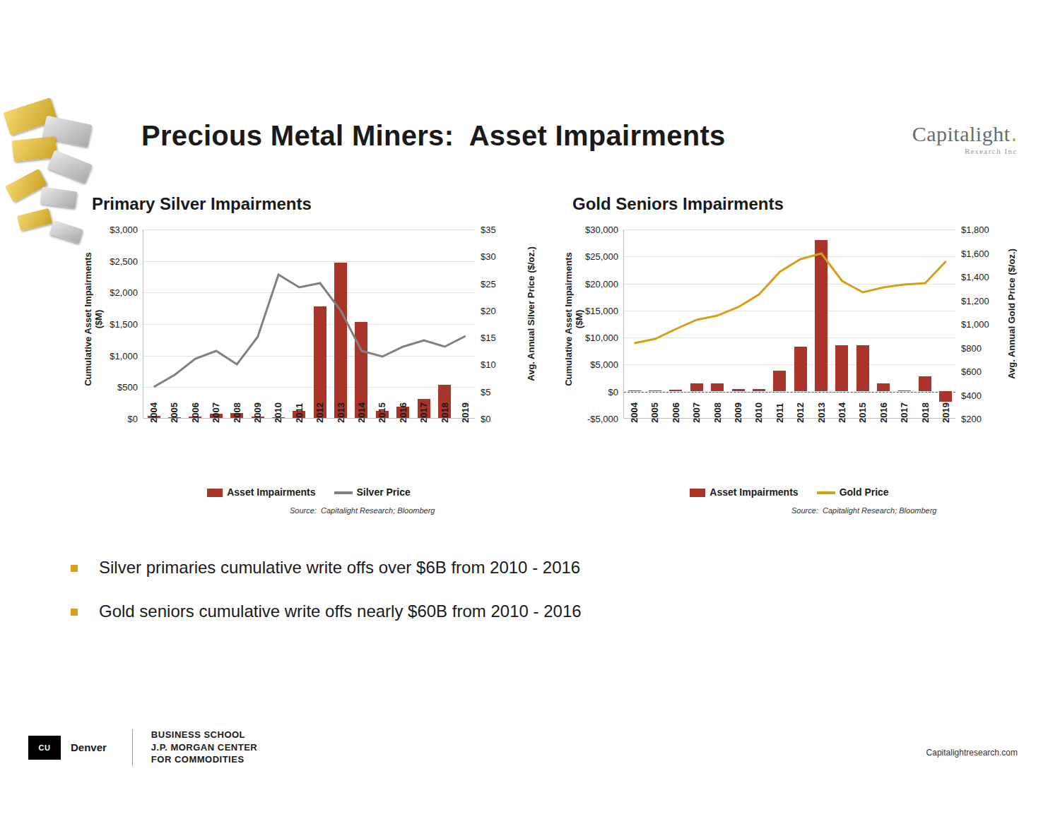Precious Metal Miners: Asset Impairments
Capitalight․
Research Inc
Primary Silver Impairments
Cumulative Asset Impairments
($M)
Avg. Annual Silver Price ($/oz.)
$3,000
$2,500
$2,000
$1,500
$1,000
$500
$0
$35
$30
$25
$20
$15
$10
$5
$0
2004 2005 2006 2007 2008 2009 2010 2011 2012 2013 2014 2015 2016 2017 2018 2019
Asset Impairments Silver Price
Source: Capitalight Research; Bloomberg
Gold Seniors Impairments
Cumulative Asset Impairments
($M)
Avg. Annual Gold Price ($/oz.)
$30,000
$25,000
$20,000
$15,000
$10,000
$5,000
$0
-$5,000
$1,800
$1,600
$1,400
$1,200
$1,000
$800
$600
$400
$200
$0
2004 2005 2006 2007 2008 2009 2010 2011 2012 2013 2014 2015 2016 2017 2018 2019
Asset Impairments Gold Price
Source: Capitalight Research; Bloomberg
Silver primaries cumulative write offs over $6B from 2010 - 2016
Gold seniors cumulative write offs nearly $60B from 2010 - 2016
CU
Denver
BUSINESS SCHOOL
J.P. MORGAN CENTER
FOR COMMODITIES
Capitalightresearch.com